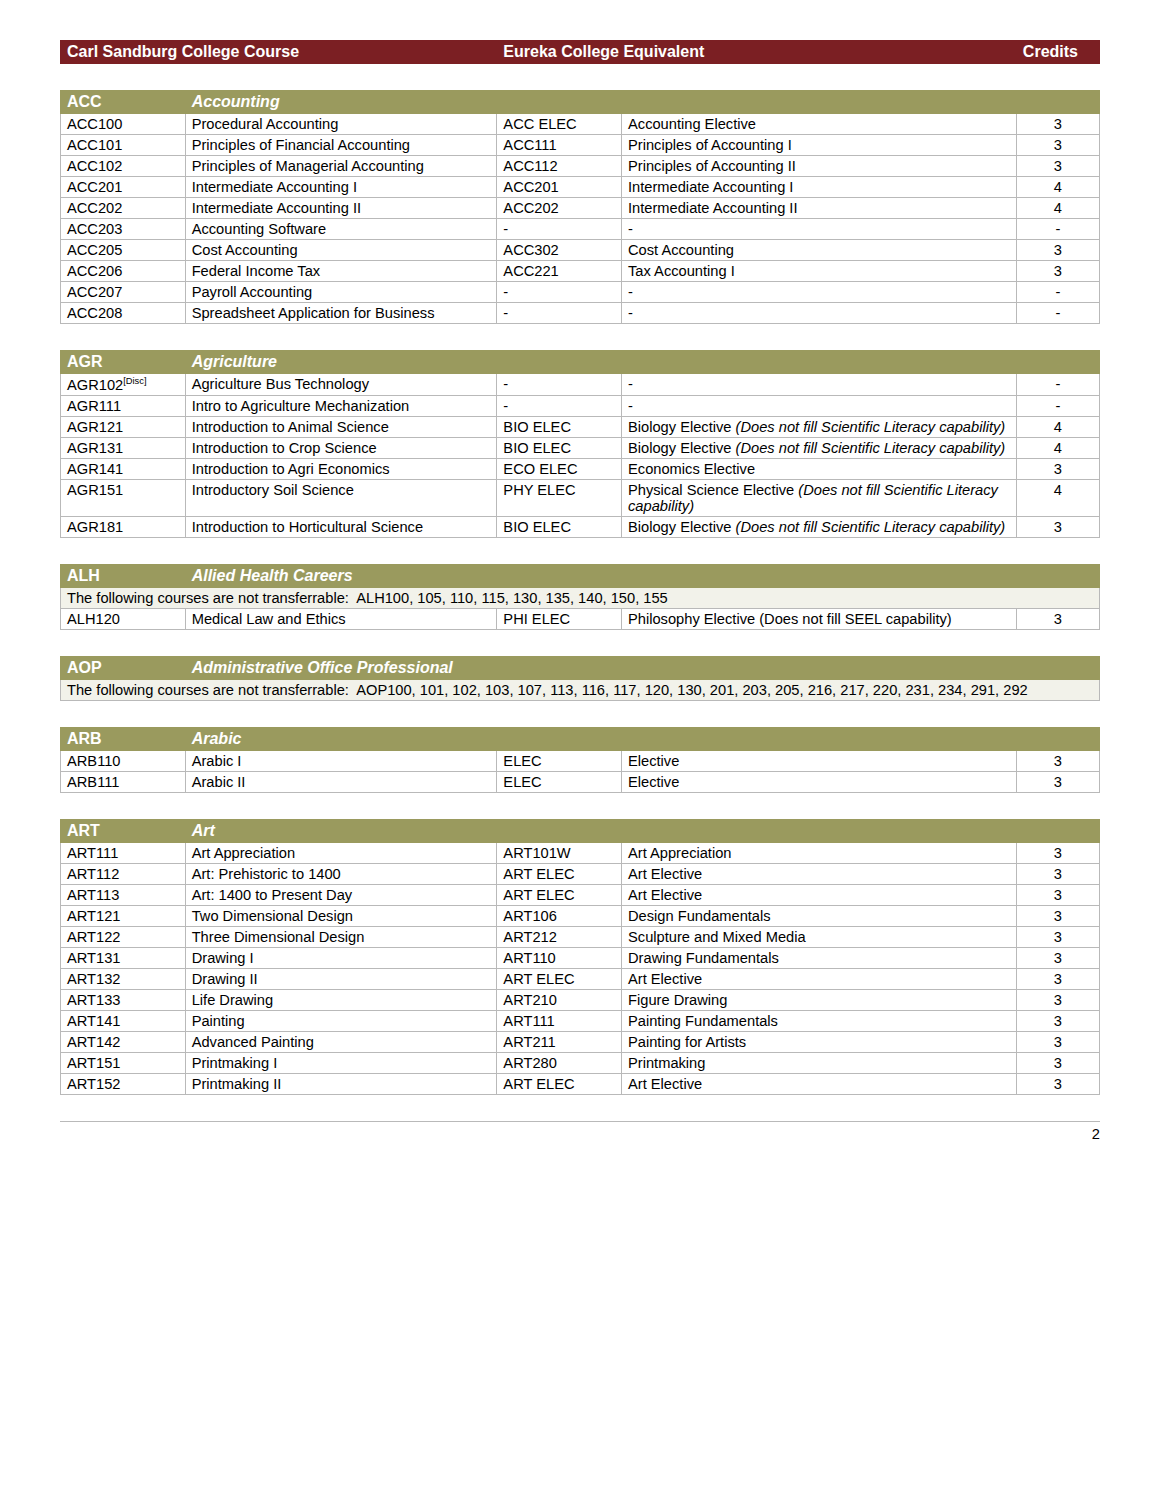| Carl Sandburg College Course | Eureka College Equivalent | Credits |
| --- | --- | --- |
| ACC | Accounting |
| ACC100 | Procedural Accounting | ACC ELEC | Accounting Elective | 3 |
| ACC101 | Principles of Financial Accounting | ACC111 | Principles of Accounting I | 3 |
| ACC102 | Principles of Managerial Accounting | ACC112 | Principles of Accounting II | 3 |
| ACC201 | Intermediate Accounting I | ACC201 | Intermediate Accounting I | 4 |
| ACC202 | Intermediate Accounting II | ACC202 | Intermediate Accounting II | 4 |
| ACC203 | Accounting Software | - | - | - |
| ACC205 | Cost Accounting | ACC302 | Cost Accounting | 3 |
| ACC206 | Federal Income Tax | ACC221 | Tax Accounting I | 3 |
| ACC207 | Payroll Accounting | - | - | - |
| ACC208 | Spreadsheet Application for Business | - | - | - |
| AGR | Agriculture |
| AGR102 [Disc] | Agriculture Bus Technology | - | - | - |
| AGR111 | Intro to Agriculture Mechanization | - | - | - |
| AGR121 | Introduction to Animal Science | BIO ELEC | Biology Elective (Does not fill Scientific Literacy capability) | 4 |
| AGR131 | Introduction to Crop Science | BIO ELEC | Biology Elective (Does not fill Scientific Literacy capability) | 4 |
| AGR141 | Introduction to Agri Economics | ECO ELEC | Economics Elective | 3 |
| AGR151 | Introductory Soil Science | PHY ELEC | Physical Science Elective (Does not fill Scientific Literacy capability) | 4 |
| AGR181 | Introduction to Horticultural Science | BIO ELEC | Biology Elective (Does not fill Scientific Literacy capability) | 3 |
| ALH | Allied Health Careers |
| The following courses are not transferrable: ALH100, 105, 110, 115, 130, 135, 140, 150, 155 |
| ALH120 | Medical Law and Ethics | PHI ELEC | Philosophy Elective (Does not fill SEEL capability) | 3 |
| AOP | Administrative Office Professional |
| The following courses are not transferrable: AOP100, 101, 102, 103, 107, 113, 116, 117, 120, 130, 201, 203, 205, 216, 217, 220, 231, 234, 291, 292 |
| ARB | Arabic |
| ARB110 | Arabic I | ELEC | Elective | 3 |
| ARB111 | Arabic II | ELEC | Elective | 3 |
| ART | Art |
| ART111 | Art Appreciation | ART101W | Art Appreciation | 3 |
| ART112 | Art: Prehistoric to 1400 | ART ELEC | Art Elective | 3 |
| ART113 | Art: 1400 to Present Day | ART ELEC | Art Elective | 3 |
| ART121 | Two Dimensional Design | ART106 | Design Fundamentals | 3 |
| ART122 | Three Dimensional Design | ART212 | Sculpture and Mixed Media | 3 |
| ART131 | Drawing I | ART110 | Drawing Fundamentals | 3 |
| ART132 | Drawing II | ART ELEC | Art Elective | 3 |
| ART133 | Life Drawing | ART210 | Figure Drawing | 3 |
| ART141 | Painting | ART111 | Painting Fundamentals | 3 |
| ART142 | Advanced Painting | ART211 | Painting for Artists | 3 |
| ART151 | Printmaking I | ART280 | Printmaking | 3 |
| ART152 | Printmaking II | ART ELEC | Art Elective | 3 |
2